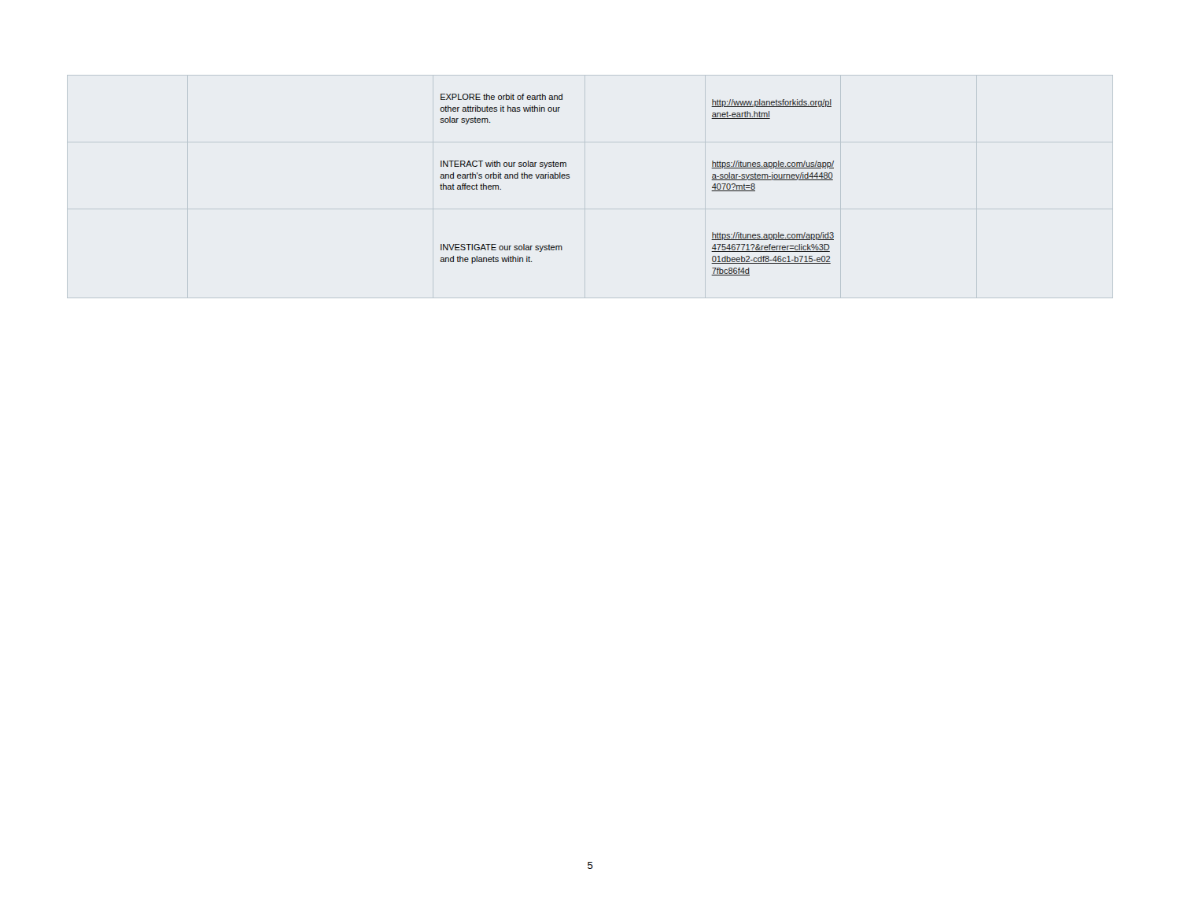| | | EXPLORE the orbit of earth and other attributes it has within our solar system. | | http://www.planetsforkids.org/planet-earth.html | | |
| | | INTERACT with our solar system and earth's orbit and the variables that affect them. | | https://itunes.apple.com/us/app/a-solar-system-journey/id444804070?mt=8 | | |
| | | INVESTIGATE our solar system and the planets within it. | | https://itunes.apple.com/app/id347546771?&referrer=click%3D01dbeeb2-cdf8-46c1-b715-e027fbc86f4d | | |
5